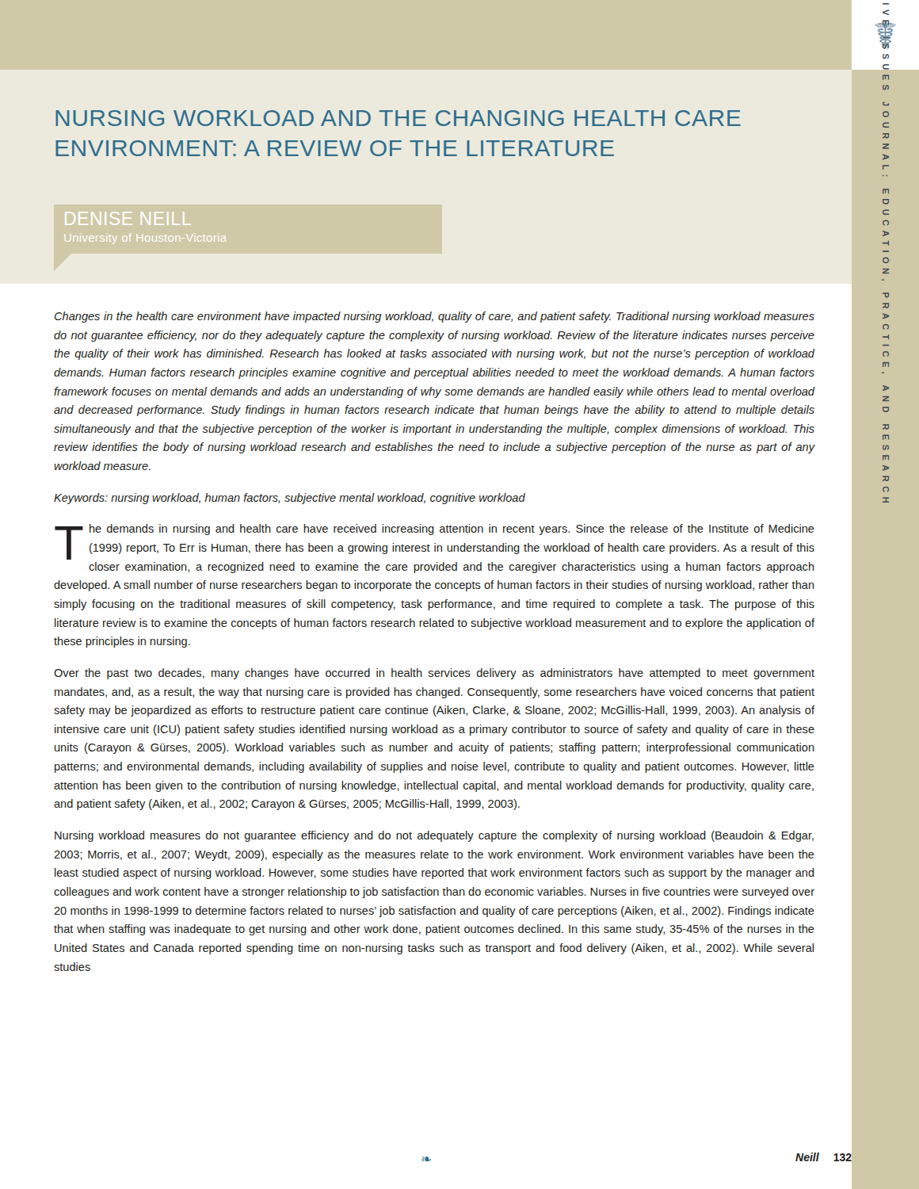☤
Administrative Issues Journal: Education, Practice, and Research
Nursing Workload and the Changing Health Care Environment: A Review of the Literature
Denise Neill
University of Houston-Victoria
Changes in the health care environment have impacted nursing workload, quality of care, and patient safety. Traditional nursing workload measures do not guarantee efficiency, nor do they adequately capture the complexity of nursing workload. Review of the literature indicates nurses perceive the quality of their work has diminished. Research has looked at tasks associated with nursing work, but not the nurse’s perception of workload demands. Human factors research principles examine cognitive and perceptual abilities needed to meet the workload demands. A human factors framework focuses on mental demands and adds an understanding of why some demands are handled easily while others lead to mental overload and decreased performance. Study findings in human factors research indicate that human beings have the ability to attend to multiple details simultaneously and that the subjective perception of the worker is important in understanding the multiple, complex dimensions of workload. This review identifies the body of nursing workload research and establishes the need to include a subjective perception of the nurse as part of any workload measure.
Keywords: nursing workload, human factors, subjective mental workload, cognitive workload
The demands in nursing and health care have received increasing attention in recent years. Since the release of the Institute of Medicine (1999) report, To Err is Human, there has been a growing interest in understanding the workload of health care providers. As a result of this closer examination, a recognized need to examine the care provided and the caregiver characteristics using a human factors approach developed. A small number of nurse researchers began to incorporate the concepts of human factors in their studies of nursing workload, rather than simply focusing on the traditional measures of skill competency, task performance, and time required to complete a task. The purpose of this literature review is to examine the concepts of human factors research related to subjective workload measurement and to explore the application of these principles in nursing.
Over the past two decades, many changes have occurred in health services delivery as administrators have attempted to meet government mandates, and, as a result, the way that nursing care is provided has changed. Consequently, some researchers have voiced concerns that patient safety may be jeopardized as efforts to restructure patient care continue (Aiken, Clarke, & Sloane, 2002; McGillis-Hall, 1999, 2003). An analysis of intensive care unit (ICU) patient safety studies identified nursing workload as a primary contributor to source of safety and quality of care in these units (Carayon & Gürses, 2005). Workload variables such as number and acuity of patients; staffing pattern; interprofessional communication patterns; and environmental demands, including availability of supplies and noise level, contribute to quality and patient outcomes. However, little attention has been given to the contribution of nursing knowledge, intellectual capital, and mental workload demands for productivity, quality care, and patient safety (Aiken, et al., 2002; Carayon & Gürses, 2005; McGillis-Hall, 1999, 2003).
Nursing workload measures do not guarantee efficiency and do not adequately capture the complexity of nursing workload (Beaudoin & Edgar, 2003; Morris, et al., 2007; Weydt, 2009), especially as the measures relate to the work environment. Work environment variables have been the least studied aspect of nursing workload. However, some studies have reported that work environment factors such as support by the manager and colleagues and work content have a stronger relationship to job satisfaction than do economic variables. Nurses in five countries were surveyed over 20 months in 1998-1999 to determine factors related to nurses’ job satisfaction and quality of care perceptions (Aiken, et al., 2002). Findings indicate that when staffing was inadequate to get nursing and other work done, patient outcomes declined. In this same study, 35-45% of the nurses in the United States and Canada reported spending time on non-nursing tasks such as transport and food delivery (Aiken, et al., 2002). While several studies
❧
Neill 132